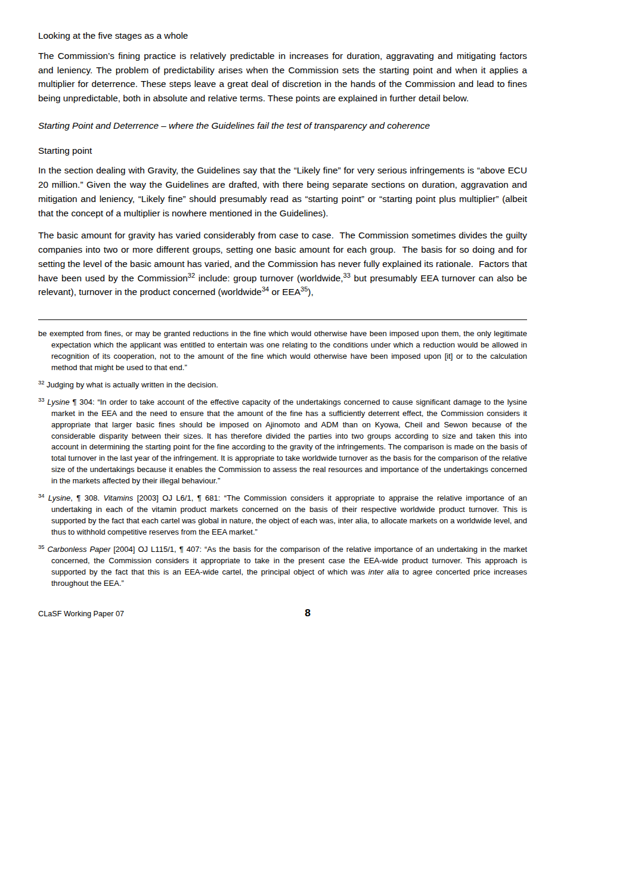Looking at the five stages as a whole
The Commission’s fining practice is relatively predictable in increases for duration, aggravating and mitigating factors and leniency. The problem of predictability arises when the Commission sets the starting point and when it applies a multiplier for deterrence. These steps leave a great deal of discretion in the hands of the Commission and lead to fines being unpredictable, both in absolute and relative terms. These points are explained in further detail below.
Starting Point and Deterrence – where the Guidelines fail the test of transparency and coherence
Starting point
In the section dealing with Gravity, the Guidelines say that the “Likely fine” for very serious infringements is “above ECU 20 million.” Given the way the Guidelines are drafted, with there being separate sections on duration, aggravation and mitigation and leniency, “Likely fine” should presumably read as “starting point” or “starting point plus multiplier” (albeit that the concept of a multiplier is nowhere mentioned in the Guidelines).
The basic amount for gravity has varied considerably from case to case. The Commission sometimes divides the guilty companies into two or more different groups, setting one basic amount for each group. The basis for so doing and for setting the level of the basic amount has varied, and the Commission has never fully explained its rationale. Factors that have been used by the Commission32 include: group turnover (worldwide,33 but presumably EEA turnover can also be relevant), turnover in the product concerned (worldwide34 or EEA35),
be exempted from fines, or may be granted reductions in the fine which would otherwise have been imposed upon them, the only legitimate expectation which the applicant was entitled to entertain was one relating to the conditions under which a reduction would be allowed in recognition of its cooperation, not to the amount of the fine which would otherwise have been imposed upon [it] or to the calculation method that might be used to that end.”
32 Judging by what is actually written in the decision.
33 Lysine ¶ 304: “In order to take account of the effective capacity of the undertakings concerned to cause significant damage to the lysine market in the EEA and the need to ensure that the amount of the fine has a sufficiently deterrent effect, the Commission considers it appropriate that larger basic fines should be imposed on Ajinomoto and ADM than on Kyowa, Cheil and Sewon because of the considerable disparity between their sizes. It has therefore divided the parties into two groups according to size and taken this into account in determining the starting point for the fine according to the gravity of the infringements. The comparison is made on the basis of total turnover in the last year of the infringement. It is appropriate to take worldwide turnover as the basis for the comparison of the relative size of the undertakings because it enables the Commission to assess the real resources and importance of the undertakings concerned in the markets affected by their illegal behaviour.”
34 Lysine, ¶ 308. Vitamins [2003] OJ L6/1, ¶ 681: “The Commission considers it appropriate to appraise the relative importance of an undertaking in each of the vitamin product markets concerned on the basis of their respective worldwide product turnover. This is supported by the fact that each cartel was global in nature, the object of each was, inter alia, to allocate markets on a worldwide level, and thus to withhold competitive reserves from the EEA market.”
35 Carbonless Paper [2004] OJ L115/1, ¶ 407: “As the basis for the comparison of the relative importance of an undertaking in the market concerned, the Commission considers it appropriate to take in the present case the EEA-wide product turnover. This approach is supported by the fact that this is an EEA-wide cartel, the principal object of which was inter alia to agree concerted price increases throughout the EEA.”
CLaSF Working Paper 07 8